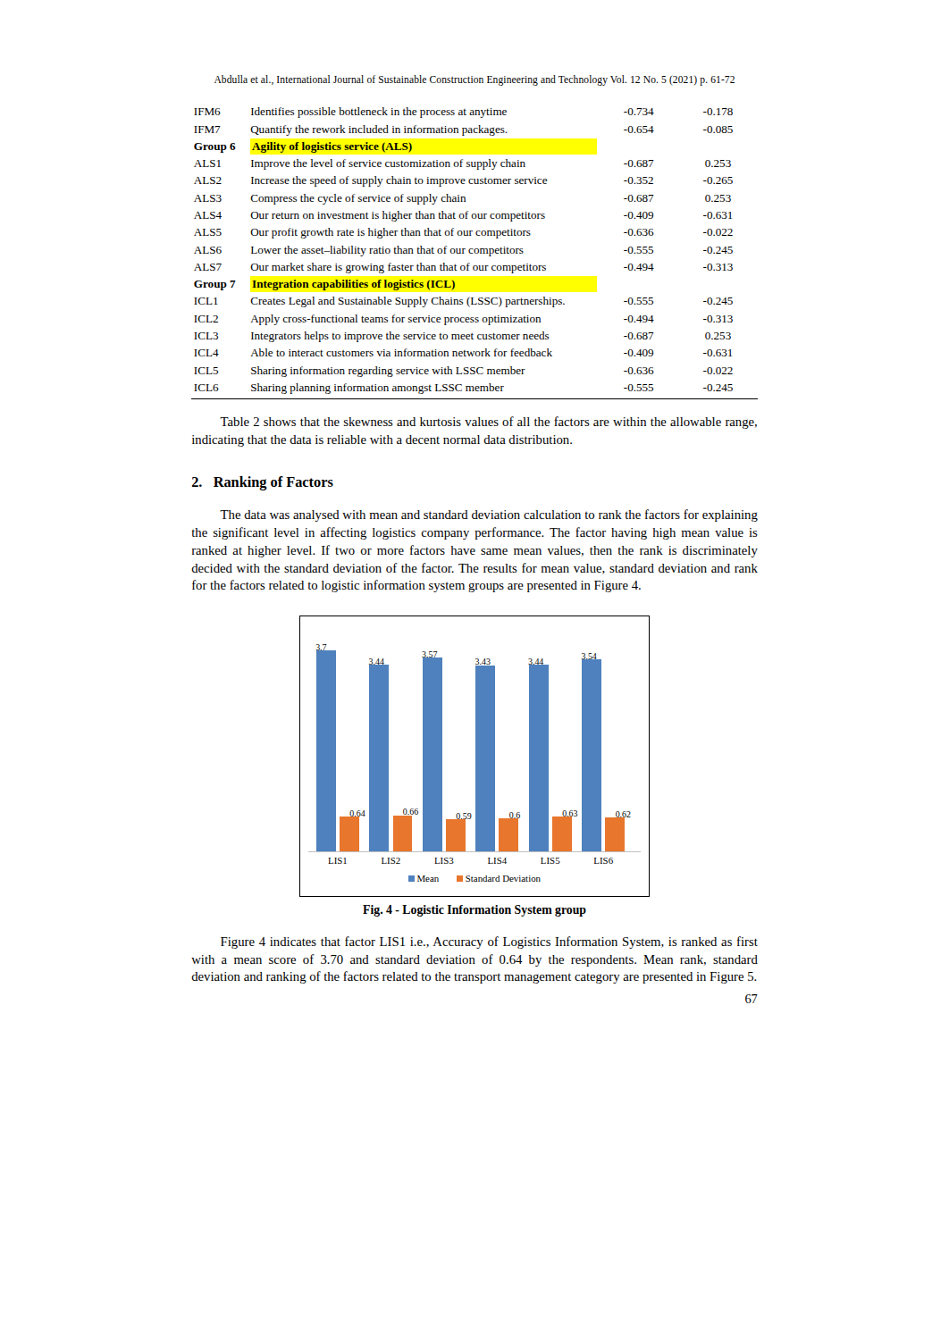Abdulla et al., International Journal of Sustainable Construction Engineering and Technology Vol. 12 No. 5 (2021) p. 61-72
| IFM6 | Identifies possible bottleneck in the process at anytime | -0.734 | -0.178 |
| IFM7 | Quantify the rework included in information packages. | -0.654 | -0.085 |
| Group 6 | Agility of logistics service (ALS) | | |
| ALS1 | Improve the level of service customization of supply chain | -0.687 | 0.253 |
| ALS2 | Increase the speed of supply chain to improve customer service | -0.352 | -0.265 |
| ALS3 | Compress the cycle of service of supply chain | -0.687 | 0.253 |
| ALS4 | Our return on investment is higher than that of our competitors | -0.409 | -0.631 |
| ALS5 | Our profit growth rate is higher than that of our competitors | -0.636 | -0.022 |
| ALS6 | Lower the asset–liability ratio than that of our competitors | -0.555 | -0.245 |
| ALS7 | Our market share is growing faster than that of our competitors | -0.494 | -0.313 |
| Group 7 | Integration capabilities of logistics (ICL) | | |
| ICL1 | Creates Legal and Sustainable Supply Chains (LSSC) partnerships. | -0.555 | -0.245 |
| ICL2 | Apply cross-functional teams for service process optimization | -0.494 | -0.313 |
| ICL3 | Integrators helps to improve the service to meet customer needs | -0.687 | 0.253 |
| ICL4 | Able to interact customers via information network for feedback | -0.409 | -0.631 |
| ICL5 | Sharing information regarding service with LSSC member | -0.636 | -0.022 |
| ICL6 | Sharing planning information amongst LSSC member | -0.555 | -0.245 |
Table 2 shows that the skewness and kurtosis values of all the factors are within the allowable range, indicating that the data is reliable with a decent normal data distribution.
2. Ranking of Factors
The data was analysed with mean and standard deviation calculation to rank the factors for explaining the significant level in affecting logistics company performance. The factor having high mean value is ranked at higher level. If two or more factors have same mean values, then the rank is discriminately decided with the standard deviation of the factor. The results for mean value, standard deviation and rank for the factors related to logistic information system groups are presented in Figure 4.
3.7
0.64
3.44
0.66
3.57
0.59
3.43
0.6
3.44
0.63
3.54
0.62
LIS1 LIS2 LIS3 LIS4 LIS5 LIS6
Mean Standard Deviation
Fig. 4 - Logistic Information System group
Figure 4 indicates that factor LIS1 i.e., Accuracy of Logistics Information System, is ranked as first with a mean score of 3.70 and standard deviation of 0.64 by the respondents. Mean rank, standard deviation and ranking of the factors related to the transport management category are presented in Figure 5.
67